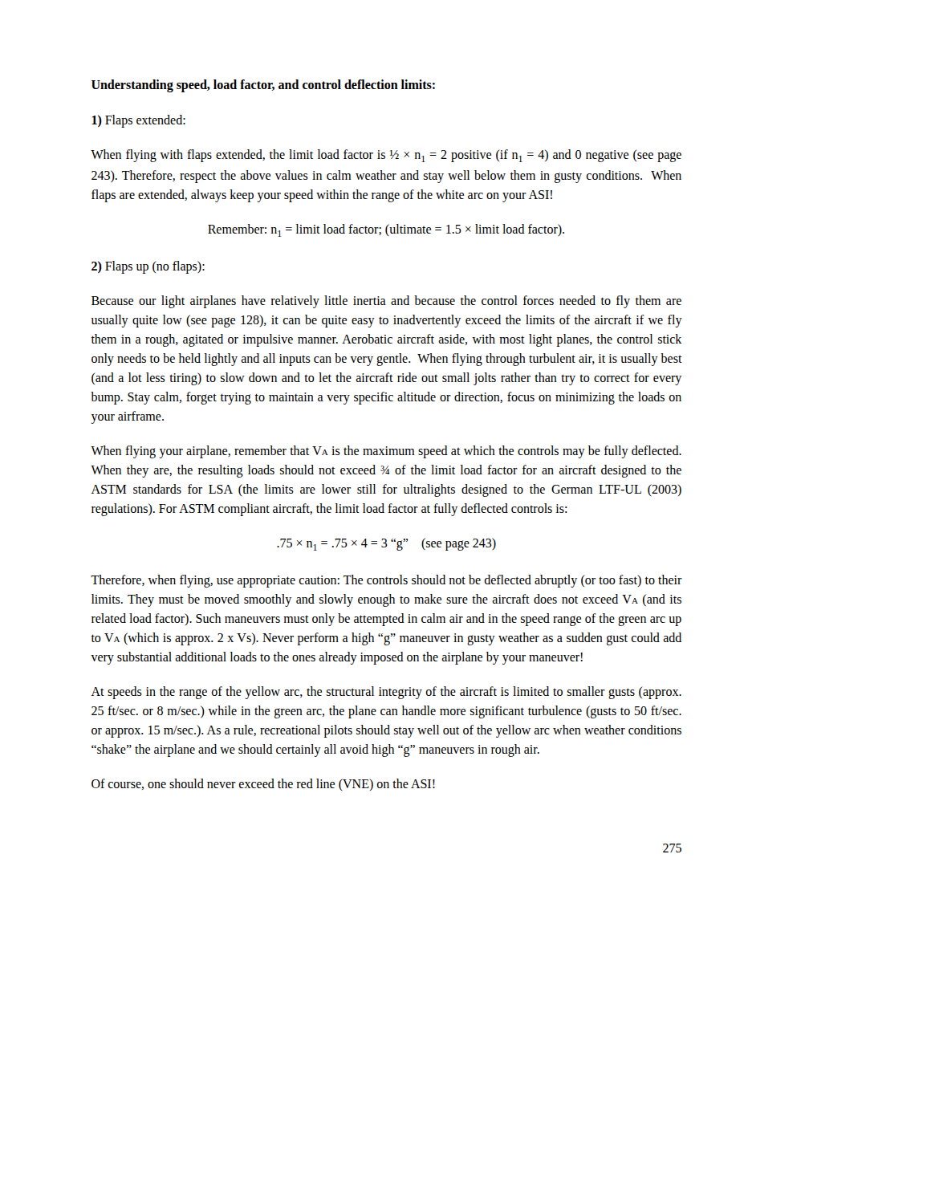Understanding speed, load factor, and control deflection limits:
1) Flaps extended:
When flying with flaps extended, the limit load factor is ½ × n1 = 2 positive (if n1 = 4) and 0 negative (see page 243). Therefore, respect the above values in calm weather and stay well below them in gusty conditions. When flaps are extended, always keep your speed within the range of the white arc on your ASI!
Remember: n1 = limit load factor; (ultimate = 1.5 × limit load factor).
2) Flaps up (no flaps):
Because our light airplanes have relatively little inertia and because the control forces needed to fly them are usually quite low (see page 128), it can be quite easy to inadvertently exceed the limits of the aircraft if we fly them in a rough, agitated or impulsive manner. Aerobatic aircraft aside, with most light planes, the control stick only needs to be held lightly and all inputs can be very gentle. When flying through turbulent air, it is usually best (and a lot less tiring) to slow down and to let the aircraft ride out small jolts rather than try to correct for every bump. Stay calm, forget trying to maintain a very specific altitude or direction, focus on minimizing the loads on your airframe.
When flying your airplane, remember that Va is the maximum speed at which the controls may be fully deflected. When they are, the resulting loads should not exceed ¾ of the limit load factor for an aircraft designed to the ASTM standards for LSA (the limits are lower still for ultralights designed to the German LTF-UL (2003) regulations). For ASTM compliant aircraft, the limit load factor at fully deflected controls is:
.75 × n1 = .75 × 4 = 3 “g” (see page 243)
Therefore, when flying, use appropriate caution: The controls should not be deflected abruptly (or too fast) to their limits. They must be moved smoothly and slowly enough to make sure the aircraft does not exceed Va (and its related load factor). Such maneuvers must only be attempted in calm air and in the speed range of the green arc up to Va (which is approx. 2 x Vs). Never perform a high “g” maneuver in gusty weather as a sudden gust could add very substantial additional loads to the ones already imposed on the airplane by your maneuver!
At speeds in the range of the yellow arc, the structural integrity of the aircraft is limited to smaller gusts (approx. 25 ft/sec. or 8 m/sec.) while in the green arc, the plane can handle more significant turbulence (gusts to 50 ft/sec. or approx. 15 m/sec.). As a rule, recreational pilots should stay well out of the yellow arc when weather conditions “shake” the airplane and we should certainly all avoid high “g” maneuvers in rough air.
Of course, one should never exceed the red line (VNE) on the ASI!
275